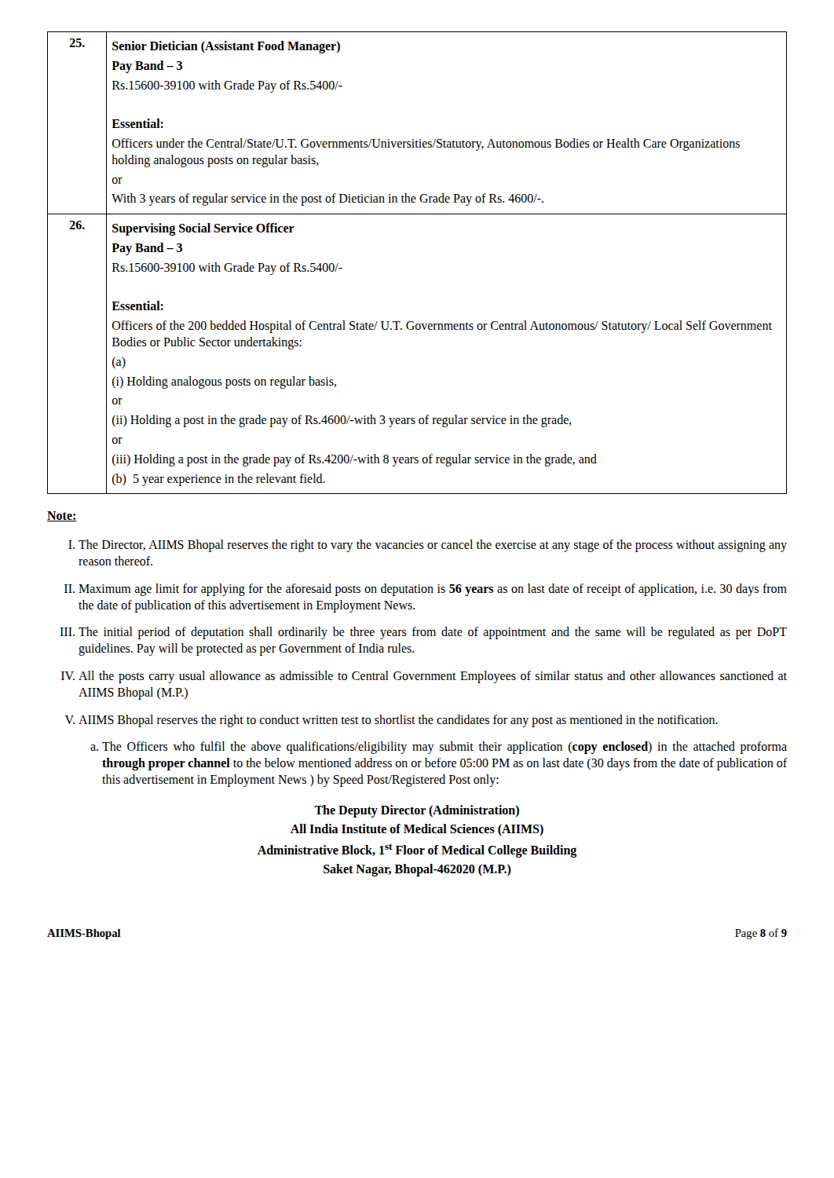| 25. | Senior Dietician (Assistant Food Manager) Pay Band – 3 Rs.15600-39100 with Grade Pay of Rs.5400/- Essential: Officers under the Central/State/U.T. Governments/Universities/Statutory, Autonomous Bodies or Health Care Organizations holding analogous posts on regular basis, or With 3 years of regular service in the post of Dietician in the Grade Pay of Rs. 4600/-. |
| 26. | Supervising Social Service Officer Pay Band – 3 Rs.15600-39100 with Grade Pay of Rs.5400/- Essential: Officers of the 200 bedded Hospital of Central State/ U.T. Governments or Central Autonomous/ Statutory/ Local Self Government Bodies or Public Sector undertakings: (a) (i) Holding analogous posts on regular basis, or (ii) Holding a post in the grade pay of Rs.4600/-with 3 years of regular service in the grade, or (iii) Holding a post in the grade pay of Rs.4200/-with 8 years of regular service in the grade, and (b) 5 year experience in the relevant field. |
Note:
The Director, AIIMS Bhopal reserves the right to vary the vacancies or cancel the exercise at any stage of the process without assigning any reason thereof.
Maximum age limit for applying for the aforesaid posts on deputation is 56 years as on last date of receipt of application, i.e. 30 days from the date of publication of this advertisement in Employment News.
The initial period of deputation shall ordinarily be three years from date of appointment and the same will be regulated as per DoPT guidelines. Pay will be protected as per Government of India rules.
All the posts carry usual allowance as admissible to Central Government Employees of similar status and other allowances sanctioned at AIIMS Bhopal (M.P.)
AIIMS Bhopal reserves the right to conduct written test to shortlist the candidates for any post as mentioned in the notification.
The Officers who fulfil the above qualifications/eligibility may submit their application (copy enclosed) in the attached proforma through proper channel to the below mentioned address on or before 05:00 PM as on last date (30 days from the date of publication of this advertisement in Employment News ) by Speed Post/Registered Post only:
The Deputy Director (Administration)
All India Institute of Medical Sciences (AIIMS)
Administrative Block, 1st Floor of Medical College Building
Saket Nagar, Bhopal-462020 (M.P.)
AIIMS-Bhopal
Page 8 of 9